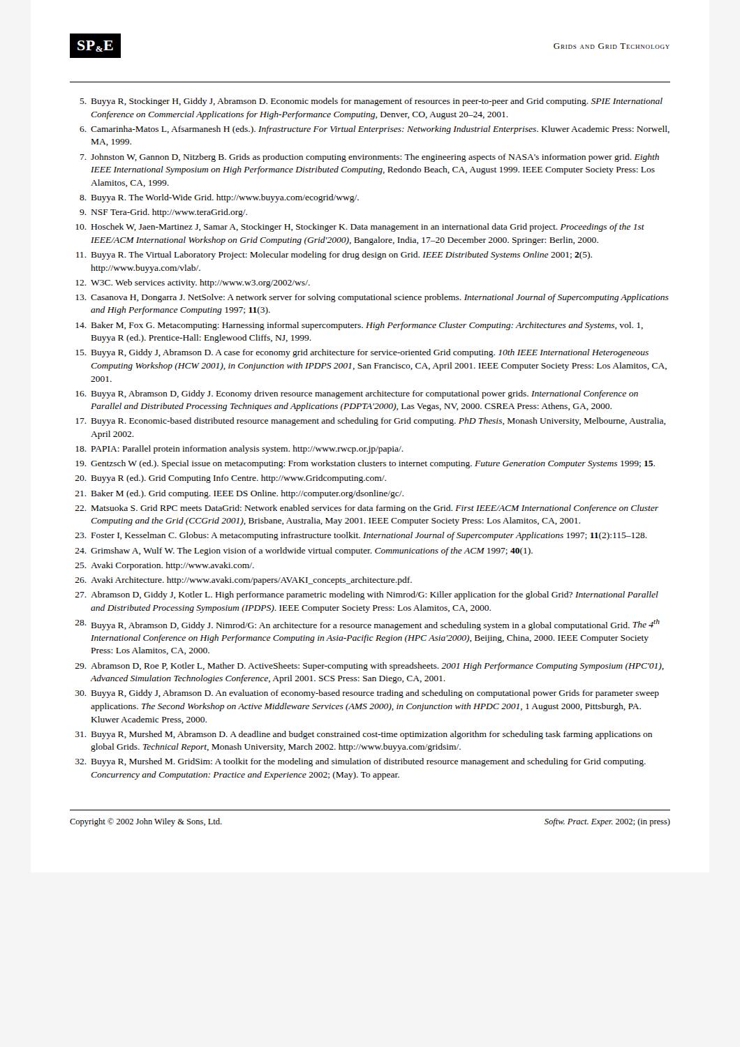SP&E Grids and Grid Technology
Buyya R, Stockinger H, Giddy J, Abramson D. Economic models for management of resources in peer-to-peer and Grid computing. SPIE International Conference on Commercial Applications for High-Performance Computing, Denver, CO, August 20–24, 2001.
Camarinha-Matos L, Afsarmanesh H (eds.). Infrastructure For Virtual Enterprises: Networking Industrial Enterprises. Kluwer Academic Press: Norwell, MA, 1999.
Johnston W, Gannon D, Nitzberg B. Grids as production computing environments: The engineering aspects of NASA's information power grid. Eighth IEEE International Symposium on High Performance Distributed Computing, Redondo Beach, CA, August 1999. IEEE Computer Society Press: Los Alamitos, CA, 1999.
Buyya R. The World-Wide Grid. http://www.buyya.com/ecogrid/wwg/.
NSF Tera-Grid. http://www.teraGrid.org/.
Hoschek W, Jaen-Martinez J, Samar A, Stockinger H, Stockinger K. Data management in an international data Grid project. Proceedings of the 1st IEEE/ACM International Workshop on Grid Computing (Grid'2000), Bangalore, India, 17–20 December 2000. Springer: Berlin, 2000.
Buyya R. The Virtual Laboratory Project: Molecular modeling for drug design on Grid. IEEE Distributed Systems Online 2001; 2(5). http://www.buyya.com/vlab/.
W3C. Web services activity. http://www.w3.org/2002/ws/.
Casanova H, Dongarra J. NetSolve: A network server for solving computational science problems. International Journal of Supercomputing Applications and High Performance Computing 1997; 11(3).
Baker M, Fox G. Metacomputing: Harnessing informal supercomputers. High Performance Cluster Computing: Architectures and Systems, vol. 1, Buyya R (ed.). Prentice-Hall: Englewood Cliffs, NJ, 1999.
Buyya R, Giddy J, Abramson D. A case for economy grid architecture for service-oriented Grid computing. 10th IEEE International Heterogeneous Computing Workshop (HCW 2001), in Conjunction with IPDPS 2001, San Francisco, CA, April 2001. IEEE Computer Society Press: Los Alamitos, CA, 2001.
Buyya R, Abramson D, Giddy J. Economy driven resource management architecture for computational power grids. International Conference on Parallel and Distributed Processing Techniques and Applications (PDPTA'2000), Las Vegas, NV, 2000. CSREA Press: Athens, GA, 2000.
Buyya R. Economic-based distributed resource management and scheduling for Grid computing. PhD Thesis, Monash University, Melbourne, Australia, April 2002.
PAPIA: Parallel protein information analysis system. http://www.rwcp.or.jp/papia/.
Gentzsch W (ed.). Special issue on metacomputing: From workstation clusters to internet computing. Future Generation Computer Systems 1999; 15.
Buyya R (ed.). Grid Computing Info Centre. http://www.Gridcomputing.com/.
Baker M (ed.). Grid computing. IEEE DS Online. http://computer.org/dsonline/gc/.
Matsuoka S. Grid RPC meets DataGrid: Network enabled services for data farming on the Grid. First IEEE/ACM International Conference on Cluster Computing and the Grid (CCGrid 2001), Brisbane, Australia, May 2001. IEEE Computer Society Press: Los Alamitos, CA, 2001.
Foster I, Kesselman C. Globus: A metacomputing infrastructure toolkit. International Journal of Supercomputer Applications 1997; 11(2):115–128.
Grimshaw A, Wulf W. The Legion vision of a worldwide virtual computer. Communications of the ACM 1997; 40(1).
Avaki Corporation. http://www.avaki.com/.
Avaki Architecture. http://www.avaki.com/papers/AVAKI_concepts_architecture.pdf.
Abramson D, Giddy J, Kotler L. High performance parametric modeling with Nimrod/G: Killer application for the global Grid? International Parallel and Distributed Processing Symposium (IPDPS). IEEE Computer Society Press: Los Alamitos, CA, 2000.
Buyya R, Abramson D, Giddy J. Nimrod/G: An architecture for a resource management and scheduling system in a global computational Grid. The 4th International Conference on High Performance Computing in Asia-Pacific Region (HPC Asia'2000), Beijing, China, 2000. IEEE Computer Society Press: Los Alamitos, CA, 2000.
Abramson D, Roe P, Kotler L, Mather D. ActiveSheets: Super-computing with spreadsheets. 2001 High Performance Computing Symposium (HPC'01), Advanced Simulation Technologies Conference, April 2001. SCS Press: San Diego, CA, 2001.
Buyya R, Giddy J, Abramson D. An evaluation of economy-based resource trading and scheduling on computational power Grids for parameter sweep applications. The Second Workshop on Active Middleware Services (AMS 2000), in Conjunction with HPDC 2001, 1 August 2000, Pittsburgh, PA. Kluwer Academic Press, 2000.
Buyya R, Murshed M, Abramson D. A deadline and budget constrained cost-time optimization algorithm for scheduling task farming applications on global Grids. Technical Report, Monash University, March 2002. http://www.buyya.com/gridsim/.
Buyya R, Murshed M. GridSim: A toolkit for the modeling and simulation of distributed resource management and scheduling for Grid computing. Concurrency and Computation: Practice and Experience 2002; (May). To appear.
Copyright © 2002 John Wiley & Sons, Ltd. Softw. Pract. Exper. 2002; (in press)